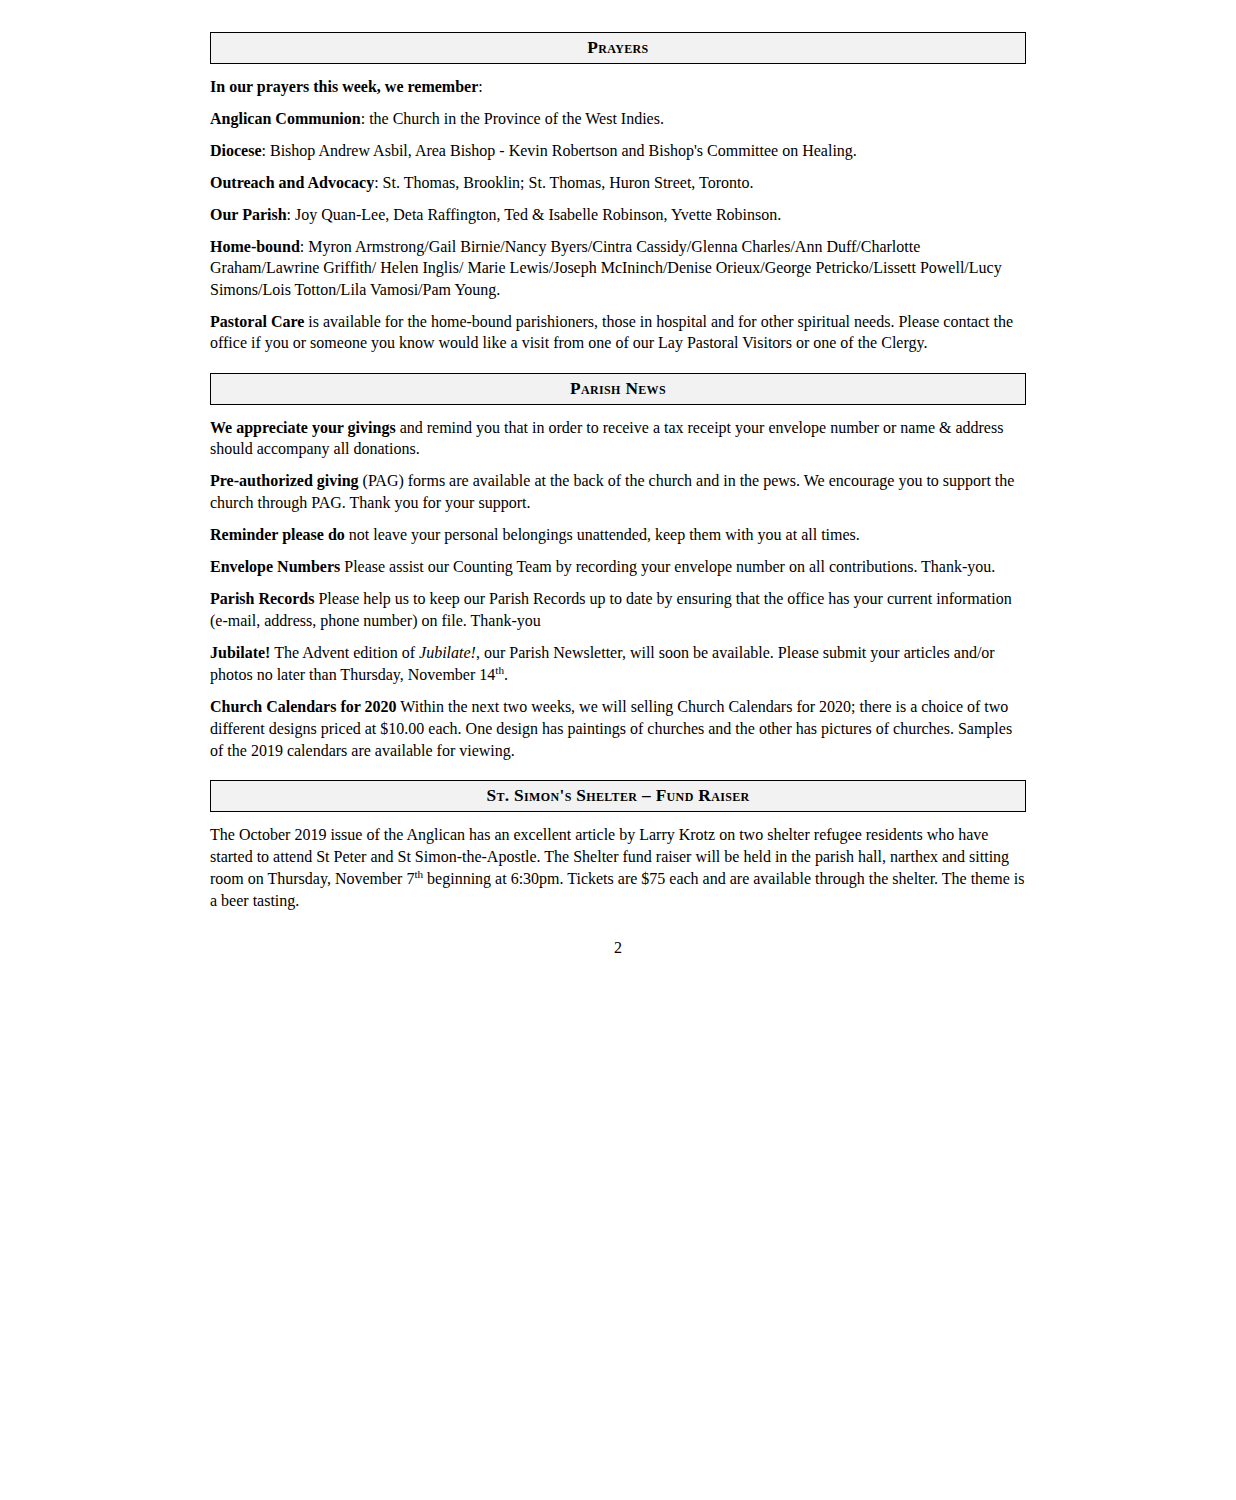Prayers
In our prayers this week, we remember:
Anglican Communion: the Church in the Province of the West Indies.
Diocese: Bishop Andrew Asbil, Area Bishop - Kevin Robertson and Bishop's Committee on Healing.
Outreach and Advocacy: St. Thomas, Brooklin; St. Thomas, Huron Street, Toronto.
Our Parish: Joy Quan-Lee, Deta Raffington, Ted & Isabelle Robinson, Yvette Robinson.
Home-bound: Myron Armstrong/Gail Birnie/Nancy Byers/Cintra Cassidy/Glenna Charles/Ann Duff/Charlotte Graham/Lawrine Griffith/ Helen Inglis/ Marie Lewis/Joseph McIninch/Denise Orieux/George Petricko/Lissett Powell/Lucy Simons/Lois Totton/Lila Vamosi/Pam Young.
Pastoral Care is available for the home-bound parishioners, those in hospital and for other spiritual needs. Please contact the office if you or someone you know would like a visit from one of our Lay Pastoral Visitors or one of the Clergy.
Parish News
We appreciate your givings and remind you that in order to receive a tax receipt your envelope number or name & address should accompany all donations.
Pre-authorized giving (PAG) forms are available at the back of the church and in the pews. We encourage you to support the church through PAG. Thank you for your support.
Reminder please do not leave your personal belongings unattended, keep them with you at all times.
Envelope Numbers Please assist our Counting Team by recording your envelope number on all contributions. Thank-you.
Parish Records Please help us to keep our Parish Records up to date by ensuring that the office has your current information (e-mail, address, phone number) on file. Thank-you
Jubilate! The Advent edition of Jubilate!, our Parish Newsletter, will soon be available. Please submit your articles and/or photos no later than Thursday, November 14th.
Church Calendars for 2020 Within the next two weeks, we will selling Church Calendars for 2020; there is a choice of two different designs priced at $10.00 each. One design has paintings of churches and the other has pictures of churches. Samples of the 2019 calendars are available for viewing.
St. Simon's Shelter – Fund Raiser
The October 2019 issue of the Anglican has an excellent article by Larry Krotz on two shelter refugee residents who have started to attend St Peter and St Simon-the-Apostle. The Shelter fund raiser will be held in the parish hall, narthex and sitting room on Thursday, November 7th beginning at 6:30pm. Tickets are $75 each and are available through the shelter. The theme is a beer tasting.
2